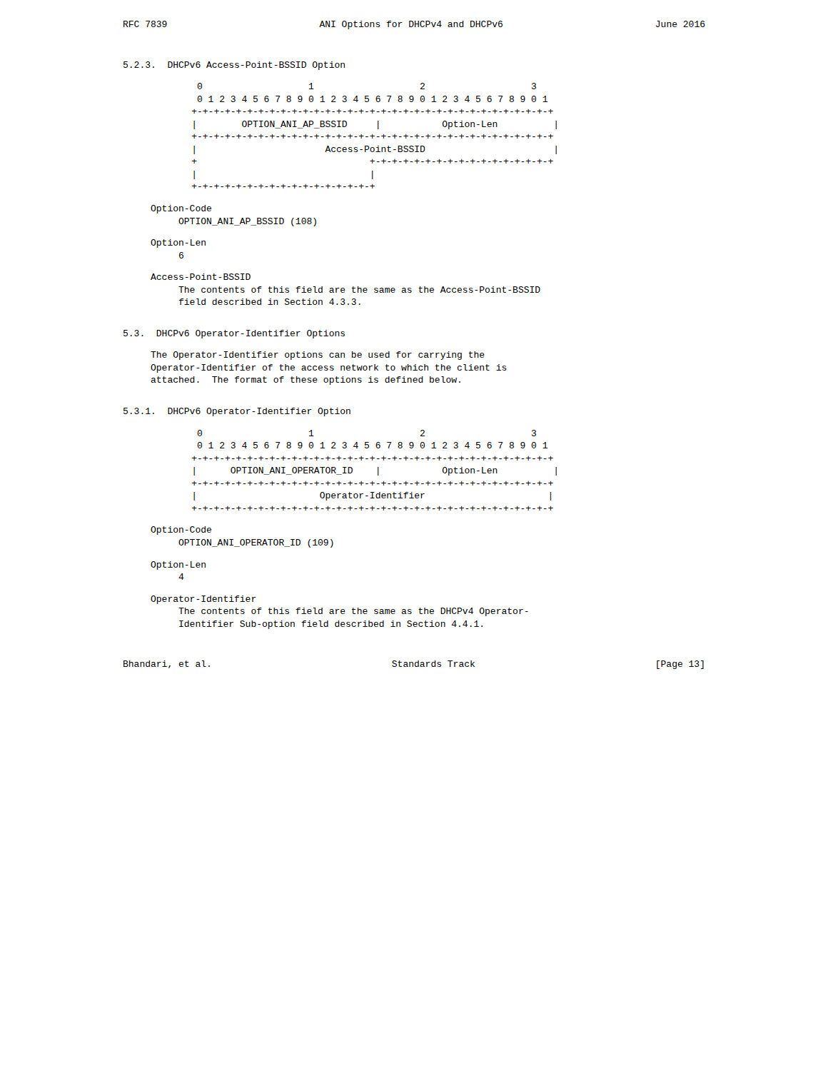RFC 7839 ANI Options for DHCPv4 and DHCPv6 June 2016
5.2.3. DHCPv6 Access-Point-BSSID Option
     0                   1                   2                   3
     0 1 2 3 4 5 6 7 8 9 0 1 2 3 4 5 6 7 8 9 0 1 2 3 4 5 6 7 8 9 0 1
    +-+-+-+-+-+-+-+-+-+-+-+-+-+-+-+-+-+-+-+-+-+-+-+-+-+-+-+-+-+-+-+-+
    |        OPTION_ANI_AP_BSSID     |           Option-Len          |
    +-+-+-+-+-+-+-+-+-+-+-+-+-+-+-+-+-+-+-+-+-+-+-+-+-+-+-+-+-+-+-+-+
    |                       Access-Point-BSSID                       |
    +                               +-+-+-+-+-+-+-+-+-+-+-+-+-+-+-+-+
    |                               |
    +-+-+-+-+-+-+-+-+-+-+-+-+-+-+-+-+
Option-Code
OPTION_ANI_AP_BSSID (108)
Option-Len
6
Access-Point-BSSID
The contents of this field are the same as the Access-Point-BSSID
field described in Section 4.3.3.
5.3. DHCPv6 Operator-Identifier Options
The Operator-Identifier options can be used for carrying the
Operator-Identifier of the access network to which the client is
attached.  The format of these options is defined below.
5.3.1. DHCPv6 Operator-Identifier Option
     0                   1                   2                   3
     0 1 2 3 4 5 6 7 8 9 0 1 2 3 4 5 6 7 8 9 0 1 2 3 4 5 6 7 8 9 0 1
    +-+-+-+-+-+-+-+-+-+-+-+-+-+-+-+-+-+-+-+-+-+-+-+-+-+-+-+-+-+-+-+-+
    |      OPTION_ANI_OPERATOR_ID    |           Option-Len          |
    +-+-+-+-+-+-+-+-+-+-+-+-+-+-+-+-+-+-+-+-+-+-+-+-+-+-+-+-+-+-+-+-+
    |                      Operator-Identifier                      |
    +-+-+-+-+-+-+-+-+-+-+-+-+-+-+-+-+-+-+-+-+-+-+-+-+-+-+-+-+-+-+-+-+
Option-Code
OPTION_ANI_OPERATOR_ID (109)
Option-Len
4
Operator-Identifier
The contents of this field are the same as the DHCPv4 Operator-
Identifier Sub-option field described in Section 4.4.1.
Bhandari, et al. Standards Track [Page 13]